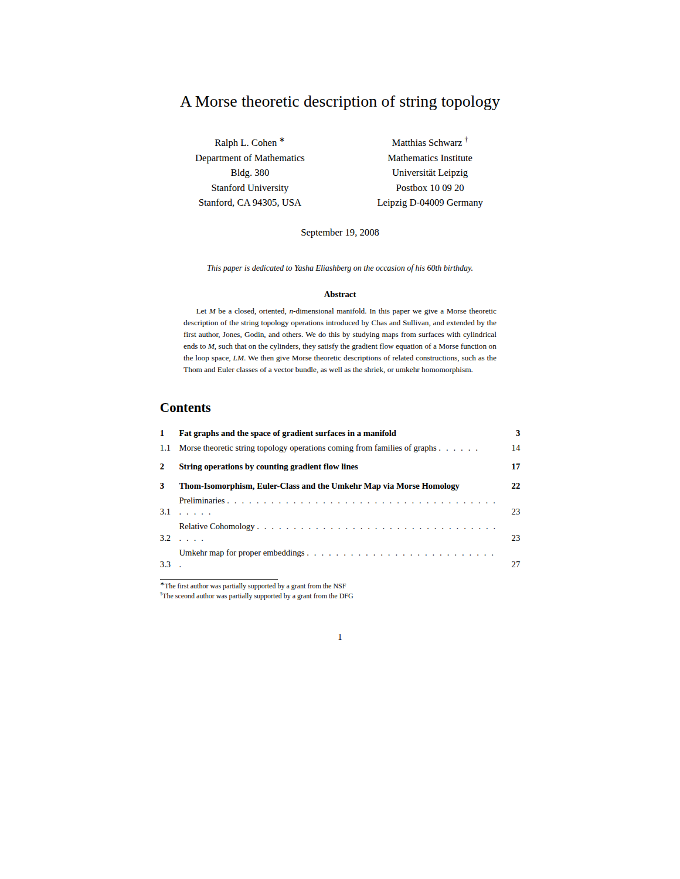A Morse theoretic description of string topology
| Ralph L. Cohen ∗ | Matthias Schwarz † |
| Department of Mathematics | Mathematics Institute |
| Bldg. 380 | Universität Leipzig |
| Stanford University | Postbox 10 09 20 |
| Stanford, CA 94305, USA | Leipzig D-04009 Germany |
September 19, 2008
This paper is dedicated to Yasha Eliashberg on the occasion of his 60th birthday.
Abstract
Let M be a closed, oriented, n-dimensional manifold. In this paper we give a Morse theoretic description of the string topology operations introduced by Chas and Sullivan, and extended by the first author, Jones, Godin, and others. We do this by studying maps from surfaces with cylindrical ends to M, such that on the cylinders, they satisfy the gradient flow equation of a Morse function on the loop space, LM. We then give Morse theoretic descriptions of related constructions, such as the Thom and Euler classes of a vector bundle, as well as the shriek, or umkehr homomorphism.
Contents
| 1 | Fat graphs and the space of gradient surfaces in a manifold | 3 |
| 1.1 | Morse theoretic string topology operations coming from families of graphs . . . . . . | 14 |
| 2 | String operations by counting gradient flow lines | 17 |
| 3 | Thom-Isomorphism, Euler-Class and the Umkehr Map via Morse Homology | 22 |
| 3.1 | Preliminaries . . . . . . . . . . . . . . . . . . . . . . . . . . . . . . . . . . . . . . . . . . | 23 |
| 3.2 | Relative Cohomology . . . . . . . . . . . . . . . . . . . . . . . . . . . . . . . . . . . . . | 23 |
| 3.3 | Umkehr map for proper embeddings . . . . . . . . . . . . . . . . . . . . . . . . . . . | 27 |
∗The first author was partially supported by a grant from the NSF
†The sceond author was partially supported by a grant from the DFG
1